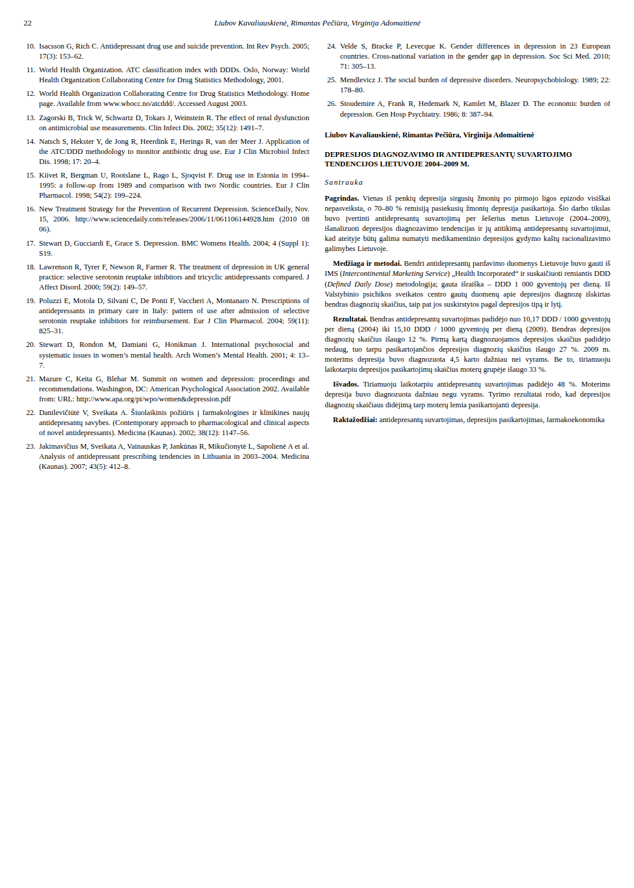22
Liubov Kavaliauskienė, Rimantas Pečiūra, Virginija Adomaitienė
Isacsson G, Rich C. Antidepressant drug use and suicide prevention. Int Rev Psych. 2005; 17(3): 153–62.
World Health Organization. ATC classification index with DDDs. Oslo, Norway: World Health Organization Collaborating Centre for Drug Statistics Methodology, 2001.
World Health Organization Collaborating Centre for Drug Statistics Methodology. Home page. Available from www.whocc.no/atcddd/. Accessed August 2003.
Zagorski B, Trick W, Schwartz D, Tokars J, Weinstein R. The effect of renal dysfunction on antimicrobial use measurements. Clin Infect Dis. 2002; 35(12): 1491–7.
Natsch S, Hekster Y, de Jong R, Heerdink E, Herings R, van der Meer J. Application of the ATC/DDD methodology to monitor antibiotic drug use. Eur J Clin Microbiol Infect Dis. 1998; 17: 20–4.
Kiivet R, Bergman U, Rootslane L, Rago L, Sjoqvist F. Drug use in Estonia in 1994–1995: a follow-up from 1989 and comparison with two Nordic countries. Eur J Clin Pharmacol. 1998; 54(2): 199–224.
New Treatment Strategy for the Prevention of Recurrent Depression. ScienceDaily, Nov. 15, 2006. http://www.sciencedaily.com/releases/2006/11/061106144928.htm (2010 08 06).
Stewart D, Gucciardi E, Grace S. Depression. BMC Womens Health. 2004; 4 (Suppl 1): S19.
Lawrenson R, Tyrer F, Newson R, Farmer R. The treatment of depression in UK general practice: selective serotonin reuptake inhibitors and tricyclic antidepressants compared. J Affect Disord. 2000; 59(2): 149–57.
Poluzzi E, Motola D, Silvani C, De Ponti F, Vaccheri A, Montanaro N. Prescriptions of antidepressants in primary care in Italy: pattern of use after admission of selective serotonin reuptake inhibitors for reimbursement. Eur J Clin Pharmacol. 2004; 59(11): 825–31.
Stewart D, Rondon M, Damiani G, Honikman J. International psychosocial and systematic issues in women’s mental health. Arch Women’s Mental Health. 2001; 4: 13–7.
Mazure C, Keita G, Blehar M. Summit on women and depression: proceedings and recommendations. Washington, DC: American Psychological Association 2002. Available from: URL: http://www.apa.org/pi/wpo/women&depression.pdf
Danilevičiūtė V, Sveikata A. Šiuolaikinis požiūris į farmakologines ir klinikines naujų antidepresantų savybes. (Contemporary approach to pharmacological and clinical aspects of novel antidepressants). Medicina (Kaunas). 2002; 38(12): 1147–56.
Jakimavičius M, Sveikata A, Vainauskas P, Jankūnas R, Mikučionytė L, Sapolienė A et al. Analysis of antidepressant prescribing tendencies in Lithuania in 2003–2004. Medicina (Kaunas). 2007; 43(5): 412–8.
Velde S, Bracke P, Levecque K. Gender differences in depression in 23 European countries. Cross-national variation in the gender gap in depression. Soc Sci Med. 2010; 71: 305–13.
Mendlevicz J. The social burden of depressive disorders. Neuropsychobiology. 1989; 22: 178–80.
Stoudemire A, Frank R, Hedemark N, Kamlet M, Blazer D. The economic burden of depression. Gen Hosp Psychiatry. 1986; 8: 387–94.
Liubov Kavaliauskienė, Rimantas Pečiūra, Virginija Adomaitienė
Depresijos diagnozavimo ir antidepresantų suvartojimo tendencijos Lietuvoje 2004–2009 m.
Santrauka
Pagrindas. Vienas iš penkių depresija sirgusių žmonių po pirmojo ligos epizodo visiškai nepasveiksta, o 70–80 % remisiją pasiekusių žmonių depresija pasikartoja. Šio darbo tikslas buvo įvertinti antidepresantų suvartojimą per šešerius metus Lietuvoje (2004–2009), išanalizuoti depresijos diagnozavimo tendencijas ir jų atitikimą antidepresantų suvartojimui, kad ateityje būtų galima numatyti medikamentinio depresijos gydymo kaštų racionalizavimo galimybes Lietuvoje.
Medžiaga ir metodai. Bendri antidepresantų pardavimo duomenys Lietuvoje buvo gauti iš IMS (Intercontinental Marketing Service) „Health Incorporated“ ir suskaičiuoti remiantis DDD (Defined Daily Dose) metodologija; gauta išraiška – DDD 1 000 gyventojų per dieną. Iš Valstybinio psichikos sveikatos centro gautų duomenų apie depresijos diagnozę išskirtas bendras diagnozių skaičius, taip pat jos suskirstytos pagal depresijos tipą ir lytį.
Rezultatai. Bendras antidepresantų suvartojimas padidėjo nuo 10,17 DDD / 1000 gyventojų per dieną (2004) iki 15,10 DDD / 1000 gyventojų per dieną (2009). Bendras depresijos diagnozių skaičius išaugo 12 %. Pirmą kartą diagnozuojamos depresijos skaičius padidėjo nedaug, tuo tarpu pasikartojančios depresijos diagnozių skaičius išaugo 27 %. 2009 m. moterims depresija buvo diagnozuota 4,5 karto dažniau nei vyrams. Be to, tiriamuoju laikotarpiu depresijos pasikartojimų skaičius moterų grupėje išaugo 33 %.
Išvados. Tiriamuoju laikotarpiu antidepresantų suvartojimas padidėjo 48 %. Moterims depresija buvo diagnozuota dažniau negu vyrams. Tyrimo rezultatai rodo, kad depresijos diagnozių skaičiaus didėjimą tarp moterų lemia pasikartojanti depresija.
Raktažodžiai: antidepresantų suvartojimas, depresijos pasikartojimas, farmakoekonomika